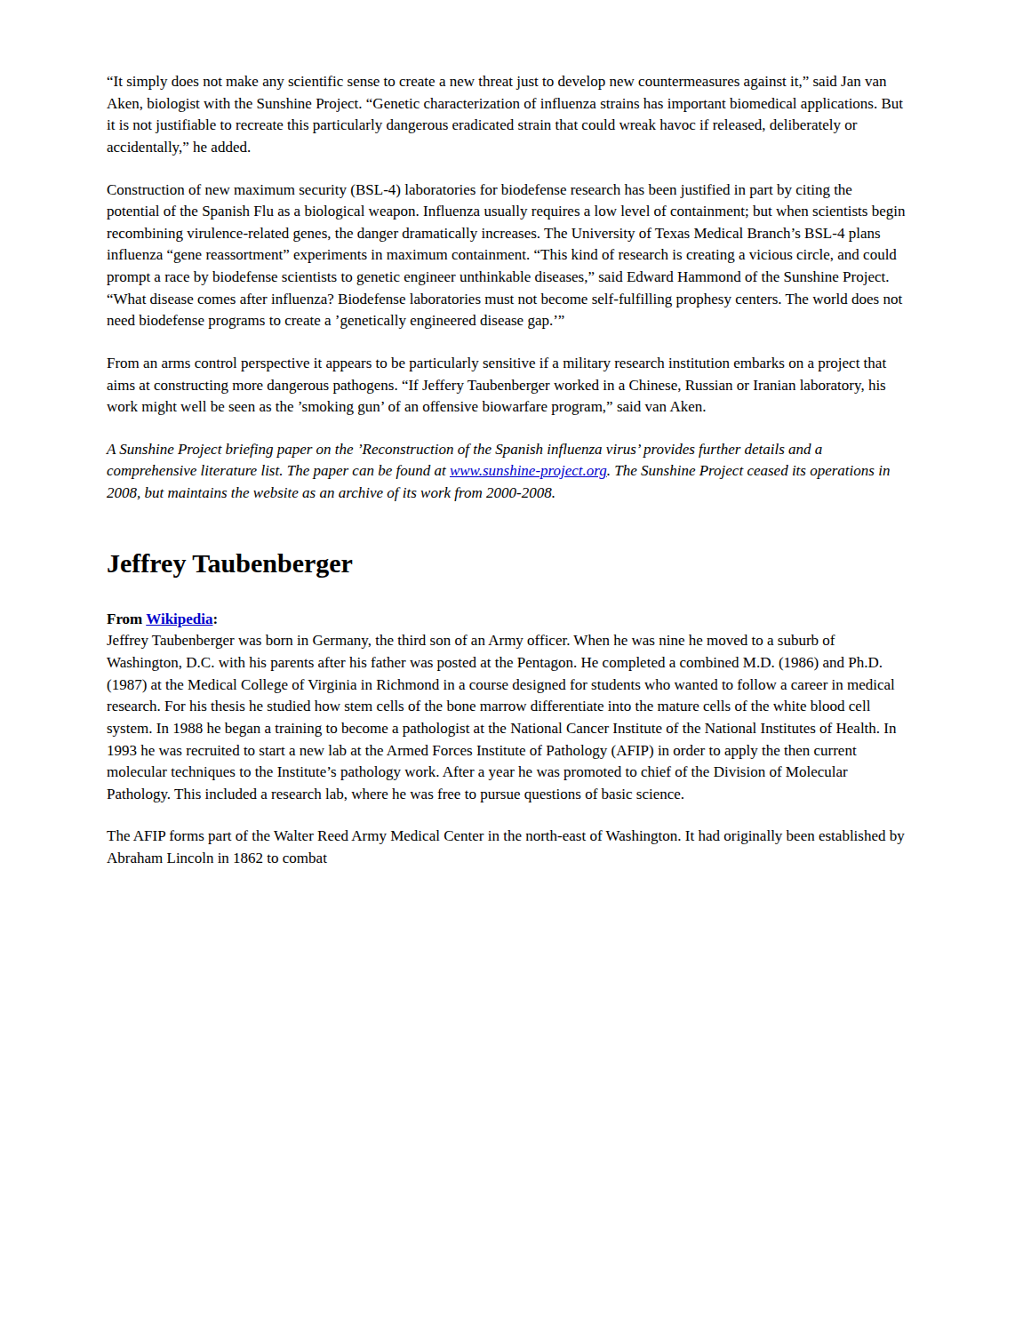“It simply does not make any scientific sense to create a new threat just to develop new countermeasures against it,” said Jan van Aken, biologist with the Sunshine Project. “Genetic characterization of influenza strains has important biomedical applications. But it is not justifiable to recreate this particularly dangerous eradicated strain that could wreak havoc if released, deliberately or accidentally,” he added.
Construction of new maximum security (BSL-4) laboratories for biodefense research has been justified in part by citing the potential of the Spanish Flu as a biological weapon. Influenza usually requires a low level of containment; but when scientists begin recombining virulence-related genes, the danger dramatically increases. The University of Texas Medical Branch’s BSL-4 plans influenza “gene reassortment” experiments in maximum containment. “This kind of research is creating a vicious circle, and could prompt a race by biodefense scientists to genetic engineer unthinkable diseases,” said Edward Hammond of the Sunshine Project. “What disease comes after influenza? Biodefense laboratories must not become self-fulfilling prophesy centers. The world does not need biodefense programs to create a ’genetically engineered disease gap.’”
From an arms control perspective it appears to be particularly sensitive if a military research institution embarks on a project that aims at constructing more dangerous pathogens. “If Jeffery Taubenberger worked in a Chinese, Russian or Iranian laboratory, his work might well be seen as the ’smoking gun’ of an offensive biowarfare program,” said van Aken.
A Sunshine Project briefing paper on the ’Reconstruction of the Spanish influenza virus’ provides further details and a comprehensive literature list. The paper can be found at www.sunshine-project.org. The Sunshine Project ceased its operations in 2008, but maintains the website as an archive of its work from 2000-2008.
Jeffrey Taubenberger
From Wikipedia:
Jeffrey Taubenberger was born in Germany, the third son of an Army officer. When he was nine he moved to a suburb of Washington, D.C. with his parents after his father was posted at the Pentagon. He completed a combined M.D. (1986) and Ph.D. (1987) at the Medical College of Virginia in Richmond in a course designed for students who wanted to follow a career in medical research. For his thesis he studied how stem cells of the bone marrow differentiate into the mature cells of the white blood cell system. In 1988 he began a training to become a pathologist at the National Cancer Institute of the National Institutes of Health. In 1993 he was recruited to start a new lab at the Armed Forces Institute of Pathology (AFIP) in order to apply the then current molecular techniques to the Institute’s pathology work. After a year he was promoted to chief of the Division of Molecular Pathology. This included a research lab, where he was free to pursue questions of basic science.
The AFIP forms part of the Walter Reed Army Medical Center in the north-east of Washington. It had originally been established by Abraham Lincoln in 1862 to combat